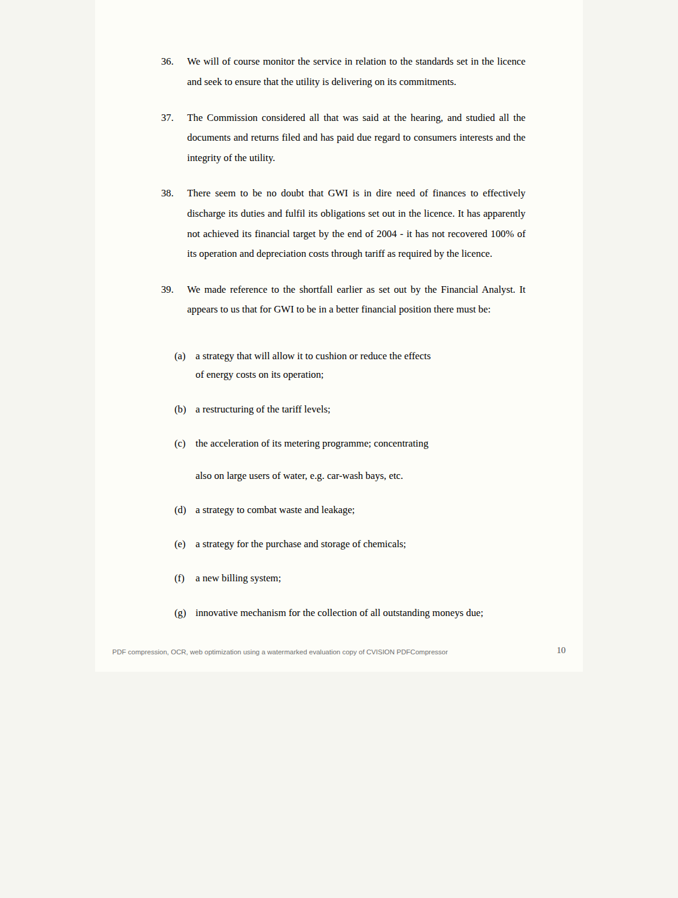36.
We will of course monitor the service in relation to the standards set in the licence and seek to ensure that the utility is delivering on its commitments.
37.
The Commission considered all that was said at the hearing, and studied all the documents and returns filed and has paid due regard to consumers interests and the integrity of the utility.
38.
There seem to be no doubt that GWI is in dire need of finances to effectively discharge its duties and fulfil its obligations set out in the licence. It has apparently not achieved its financial target by the end of 2004 - it has not recovered 100% of its operation and depreciation costs through tariff as required by the licence.
39.
We made reference to the shortfall earlier as set out by the Financial Analyst. It appears to us that for GWI to be in a better financial position there must be:
(a) a strategy that will allow it to cushion or reduce the effects
of energy costs on its operation;
(b) a restructuring of the tariff levels;
(c) the acceleration of its metering programme; concentrating also on large users of water, e.g. car-wash bays, etc.
(d) a strategy to combat waste and leakage;
(e) a strategy for the purchase and storage of chemicals;
(f) a new billing system;
(g) innovative mechanism for the collection of all outstanding moneys due;
PDF compression, OCR, web optimization using a watermarked evaluation copy of CVISION PDFCompressor
10